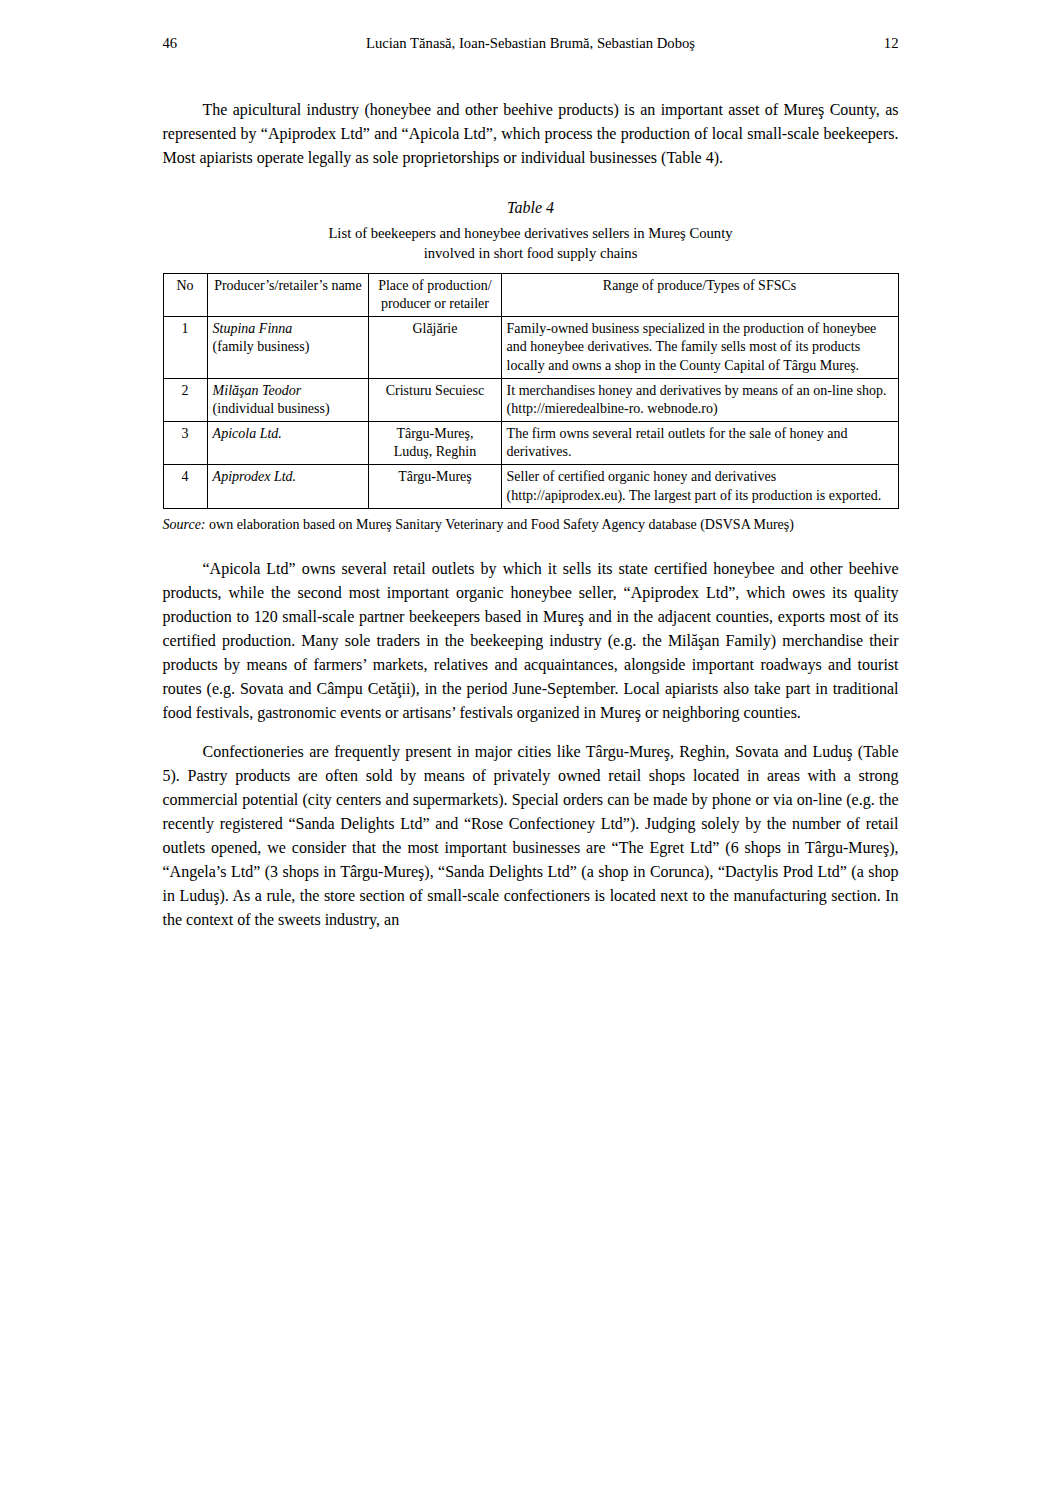46 Lucian Tănasă, Ioan-Sebastian Brumă, Sebastian Doboş 12
The apicultural industry (honeybee and other beehive products) is an important asset of Mureş County, as represented by “Apiprodex Ltd” and “Apicola Ltd”, which process the production of local small-scale beekeepers. Most apiarists operate legally as sole proprietorships or individual businesses (Table 4).
Table 4
List of beekeepers and honeybee derivatives sellers in Mureş County
involved in short food supply chains
| No | Producer’s/retailer’s name | Place of production/ producer or retailer | Range of produce/Types of SFSCs |
| --- | --- | --- | --- |
| 1 | Stupina Finna (family business) | Glăjărie | Family-owned business specialized in the production of honeybee and honeybee derivatives. The family sells most of its products locally and owns a shop in the County Capital of Târgu Mureş. |
| 2 | Milăşan Teodor (individual business) | Cristuru Secuiesc | It merchandises honey and derivatives by means of an on-line shop. (http://mieredealbine-ro. webnode.ro) |
| 3 | Apicola Ltd. | Târgu-Mureş, Luduş, Reghin | The firm owns several retail outlets for the sale of honey and derivatives. |
| 4 | Apiprodex Ltd. | Târgu-Mureş | Seller of certified organic honey and derivatives (http://apiprodex.eu). The largest part of its production is exported. |
Source: own elaboration based on Mureş Sanitary Veterinary and Food Safety Agency database (DSVSA Mureş)
“Apicola Ltd” owns several retail outlets by which it sells its state certified honeybee and other beehive products, while the second most important organic honeybee seller, “Apiprodex Ltd”, which owes its quality production to 120 small-scale partner beekeepers based in Mureş and in the adjacent counties, exports most of its certified production. Many sole traders in the beekeeping industry (e.g. the Milăşan Family) merchandise their products by means of farmers’ markets, relatives and acquaintances, alongside important roadways and tourist routes (e.g. Sovata and Câmpu Cetăţii), in the period June-September. Local apiarists also take part in traditional food festivals, gastronomic events or artisans’ festivals organized in Mureş or neighboring counties.
Confectioneries are frequently present in major cities like Târgu-Mureş, Reghin, Sovata and Luduş (Table 5). Pastry products are often sold by means of privately owned retail shops located in areas with a strong commercial potential (city centers and supermarkets). Special orders can be made by phone or via on-line (e.g. the recently registered “Sanda Delights Ltd” and “Rose Confectioney Ltd”). Judging solely by the number of retail outlets opened, we consider that the most important businesses are “The Egret Ltd” (6 shops in Târgu-Mureş), “Angela’s Ltd” (3 shops in Târgu-Mureş), “Sanda Delights Ltd” (a shop in Corunca), “Dactylis Prod Ltd” (a shop in Luduş). As a rule, the store section of small-scale confectioners is located next to the manufacturing section. In the context of the sweets industry, an